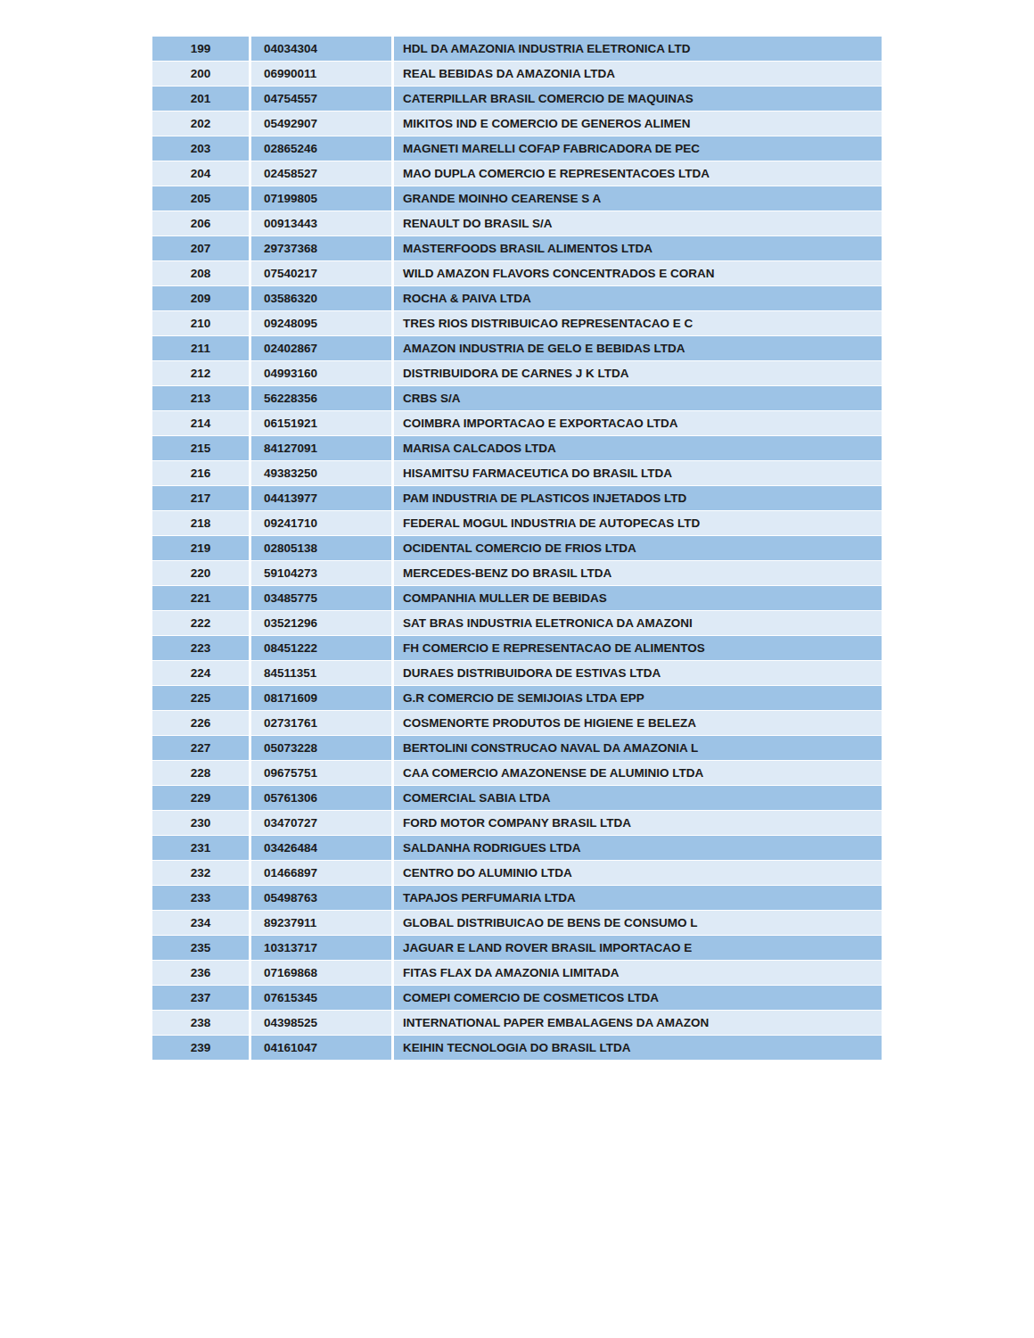| 199 | 04034304 | HDL DA AMAZONIA INDUSTRIA ELETRONICA LTD |
| 200 | 06990011 | REAL BEBIDAS DA AMAZONIA LTDA |
| 201 | 04754557 | CATERPILLAR BRASIL COMERCIO DE MAQUINAS |
| 202 | 05492907 | MIKITOS IND E COMERCIO DE GENEROS ALIMEN |
| 203 | 02865246 | MAGNETI MARELLI COFAP FABRICADORA DE PEC |
| 204 | 02458527 | MAO DUPLA COMERCIO E REPRESENTACOES LTDA |
| 205 | 07199805 | GRANDE MOINHO CEARENSE S A |
| 206 | 00913443 | RENAULT DO BRASIL S/A |
| 207 | 29737368 | MASTERFOODS BRASIL ALIMENTOS LTDA |
| 208 | 07540217 | WILD AMAZON FLAVORS CONCENTRADOS E CORAN |
| 209 | 03586320 | ROCHA & PAIVA LTDA |
| 210 | 09248095 | TRES RIOS DISTRIBUICAO REPRESENTACAO E C |
| 211 | 02402867 | AMAZON INDUSTRIA DE GELO E BEBIDAS LTDA |
| 212 | 04993160 | DISTRIBUIDORA DE CARNES J K LTDA |
| 213 | 56228356 | CRBS S/A |
| 214 | 06151921 | COIMBRA IMPORTACAO E EXPORTACAO LTDA |
| 215 | 84127091 | MARISA CALCADOS LTDA |
| 216 | 49383250 | HISAMITSU FARMACEUTICA DO BRASIL LTDA |
| 217 | 04413977 | PAM INDUSTRIA DE PLASTICOS INJETADOS LTD |
| 218 | 09241710 | FEDERAL MOGUL INDUSTRIA DE AUTOPECAS LTD |
| 219 | 02805138 | OCIDENTAL COMERCIO DE FRIOS LTDA |
| 220 | 59104273 | MERCEDES-BENZ DO BRASIL LTDA |
| 221 | 03485775 | COMPANHIA MULLER DE BEBIDAS |
| 222 | 03521296 | SAT BRAS INDUSTRIA ELETRONICA DA AMAZONI |
| 223 | 08451222 | FH COMERCIO E REPRESENTACAO DE ALIMENTOS |
| 224 | 84511351 | DURAES DISTRIBUIDORA DE ESTIVAS LTDA |
| 225 | 08171609 | G.R COMERCIO DE SEMIJOIAS LTDA EPP |
| 226 | 02731761 | COSMENORTE PRODUTOS DE HIGIENE E BELEZA |
| 227 | 05073228 | BERTOLINI CONSTRUCAO NAVAL DA AMAZONIA L |
| 228 | 09675751 | CAA COMERCIO AMAZONENSE DE ALUMINIO LTDA |
| 229 | 05761306 | COMERCIAL SABIA LTDA |
| 230 | 03470727 | FORD MOTOR COMPANY BRASIL LTDA |
| 231 | 03426484 | SALDANHA RODRIGUES LTDA |
| 232 | 01466897 | CENTRO DO ALUMINIO LTDA |
| 233 | 05498763 | TAPAJOS PERFUMARIA LTDA |
| 234 | 89237911 | GLOBAL DISTRIBUICAO DE BENS DE CONSUMO L |
| 235 | 10313717 | JAGUAR E LAND ROVER BRASIL IMPORTACAO E |
| 236 | 07169868 | FITAS FLAX DA AMAZONIA LIMITADA |
| 237 | 07615345 | COMEPI COMERCIO DE COSMETICOS LTDA |
| 238 | 04398525 | INTERNATIONAL PAPER EMBALAGENS DA AMAZON |
| 239 | 04161047 | KEIHIN TECNOLOGIA DO BRASIL LTDA |